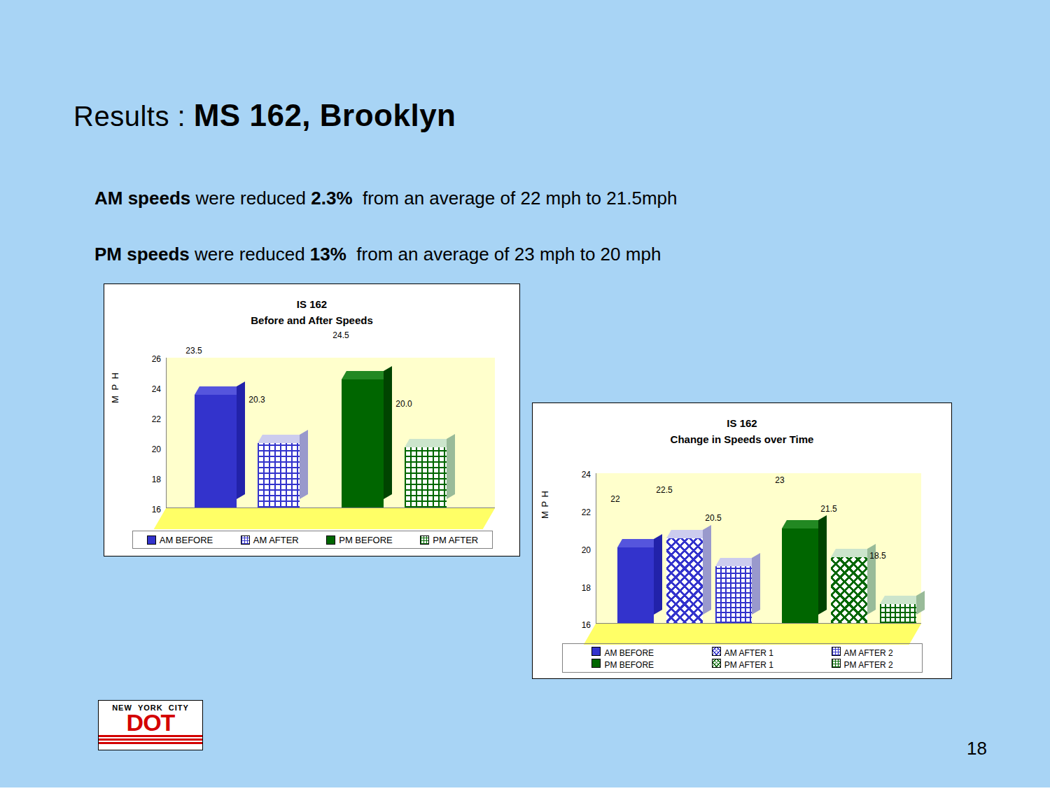Results : MS 162, Brooklyn
AM speeds were reduced 2.3% from an average of 22 mph to 21.5mph
PM speeds were reduced 13% from an average of 23 mph to 20 mph
IS 162
Before and After Speeds
M P H
26 24 22 20 18 16
23.5
20.3
24.5
20.0
AM BEFORE
AM AFTER
PM BEFORE
PM AFTER
IS 162
Change in Speeds over Time
M P H
24 22 20 18 16
22
22.5
20.5
23
21.5
18.5
AM BEFORE
AM AFTER 1
AM AFTER 2
PM BEFORE
PM AFTER 1
PM AFTER 2
NEW YORK CITY
DOT
18